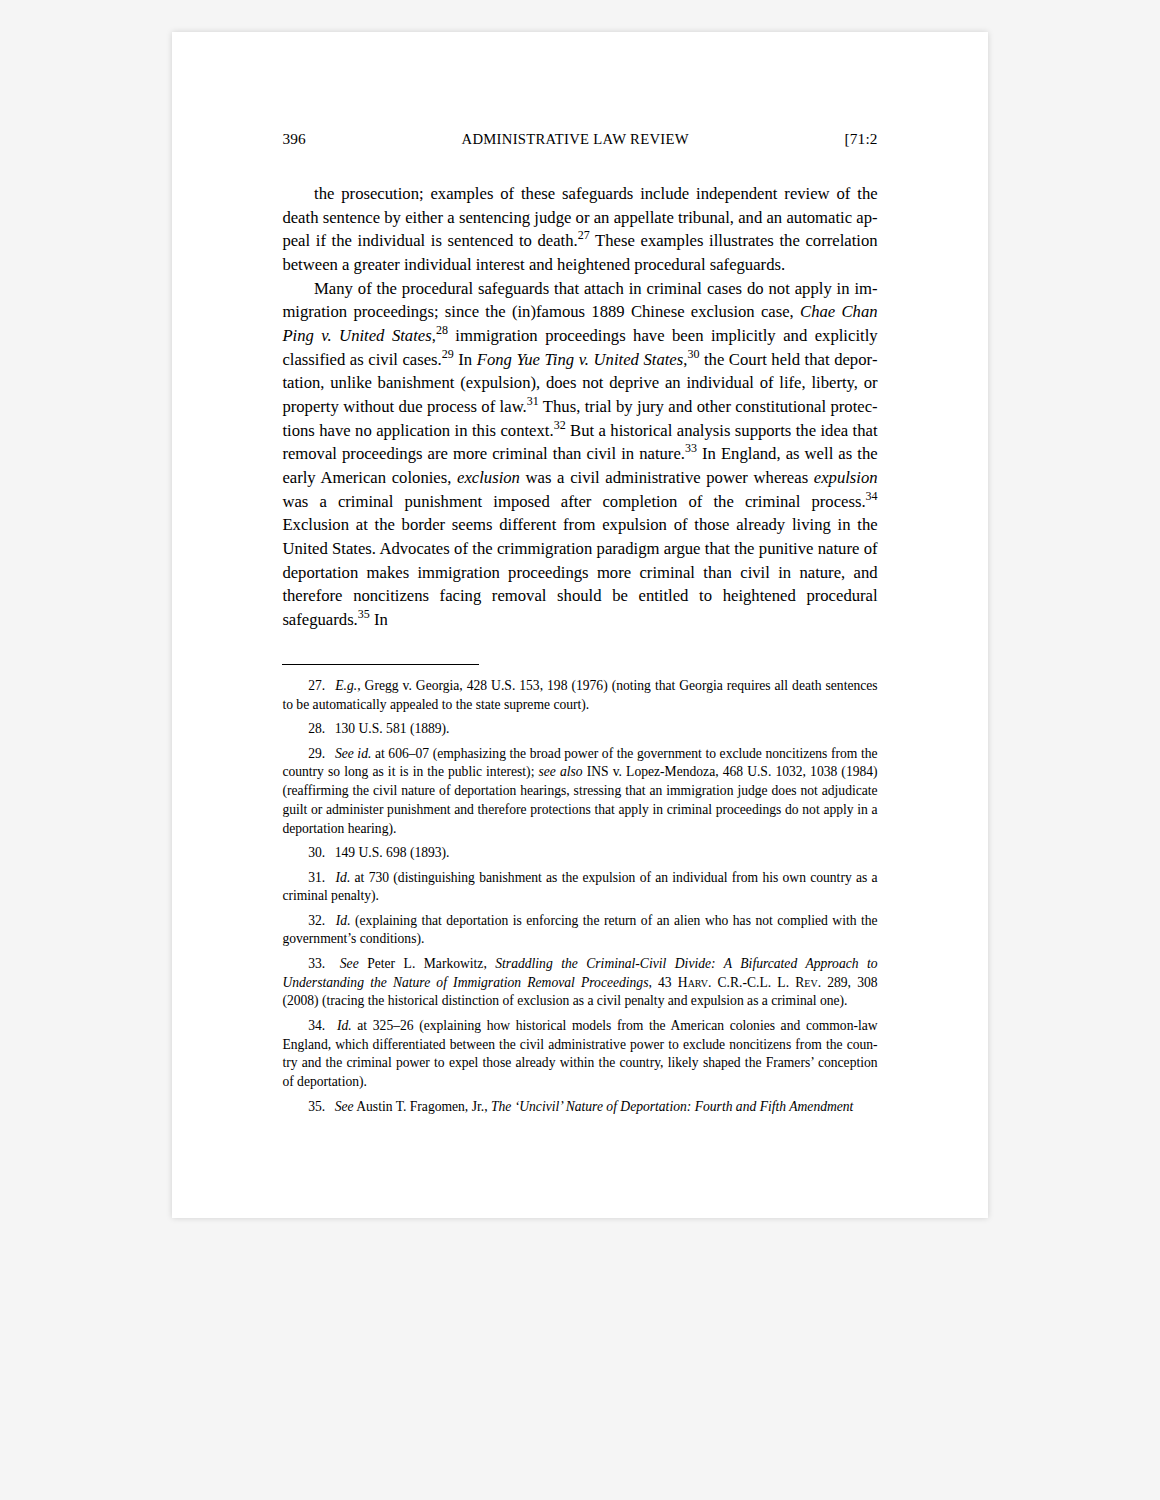396 Administrative Law Review [71:2
the prosecution; examples of these safeguards include independent review of the death sentence by either a sentencing judge or an appellate tribunal, and an automatic appeal if the individual is sentenced to death.27 These examples illustrates the correlation between a greater individual interest and heightened procedural safeguards.
Many of the procedural safeguards that attach in criminal cases do not apply in immigration proceedings; since the (in)famous 1889 Chinese exclusion case, Chae Chan Ping v. United States,28 immigration proceedings have been implicitly and explicitly classified as civil cases.29 In Fong Yue Ting v. United States,30 the Court held that deportation, unlike banishment (expulsion), does not deprive an individual of life, liberty, or property without due process of law.31 Thus, trial by jury and other constitutional protections have no application in this context.32 But a historical analysis supports the idea that removal proceedings are more criminal than civil in nature.33 In England, as well as the early American colonies, exclusion was a civil administrative power whereas expulsion was a criminal punishment imposed after completion of the criminal process.34 Exclusion at the border seems different from expulsion of those already living in the United States. Advocates of the crimmigration paradigm argue that the punitive nature of deportation makes immigration proceedings more criminal than civil in nature, and therefore noncitizens facing removal should be entitled to heightened procedural safeguards.35 In
27. E.g., Gregg v. Georgia, 428 U.S. 153, 198 (1976) (noting that Georgia requires all death sentences to be automatically appealed to the state supreme court).
28. 130 U.S. 581 (1889).
29. See id. at 606–07 (emphasizing the broad power of the government to exclude noncitizens from the country so long as it is in the public interest); see also INS v. Lopez-Mendoza, 468 U.S. 1032, 1038 (1984) (reaffirming the civil nature of deportation hearings, stressing that an immigration judge does not adjudicate guilt or administer punishment and therefore protections that apply in criminal proceedings do not apply in a deportation hearing).
30. 149 U.S. 698 (1893).
31. Id. at 730 (distinguishing banishment as the expulsion of an individual from his own country as a criminal penalty).
32. Id. (explaining that deportation is enforcing the return of an alien who has not complied with the government’s conditions).
33. See Peter L. Markowitz, Straddling the Criminal-Civil Divide: A Bifurcated Approach to Understanding the Nature of Immigration Removal Proceedings, 43 Harv. C.R.-C.L. L. Rev. 289, 308 (2008) (tracing the historical distinction of exclusion as a civil penalty and expulsion as a criminal one).
34. Id. at 325–26 (explaining how historical models from the American colonies and common-law England, which differentiated between the civil administrative power to exclude noncitizens from the country and the criminal power to expel those already within the country, likely shaped the Framers’ conception of deportation).
35. See Austin T. Fragomen, Jr., The ‘Uncivil’ Nature of Deportation: Fourth and Fifth Amendment